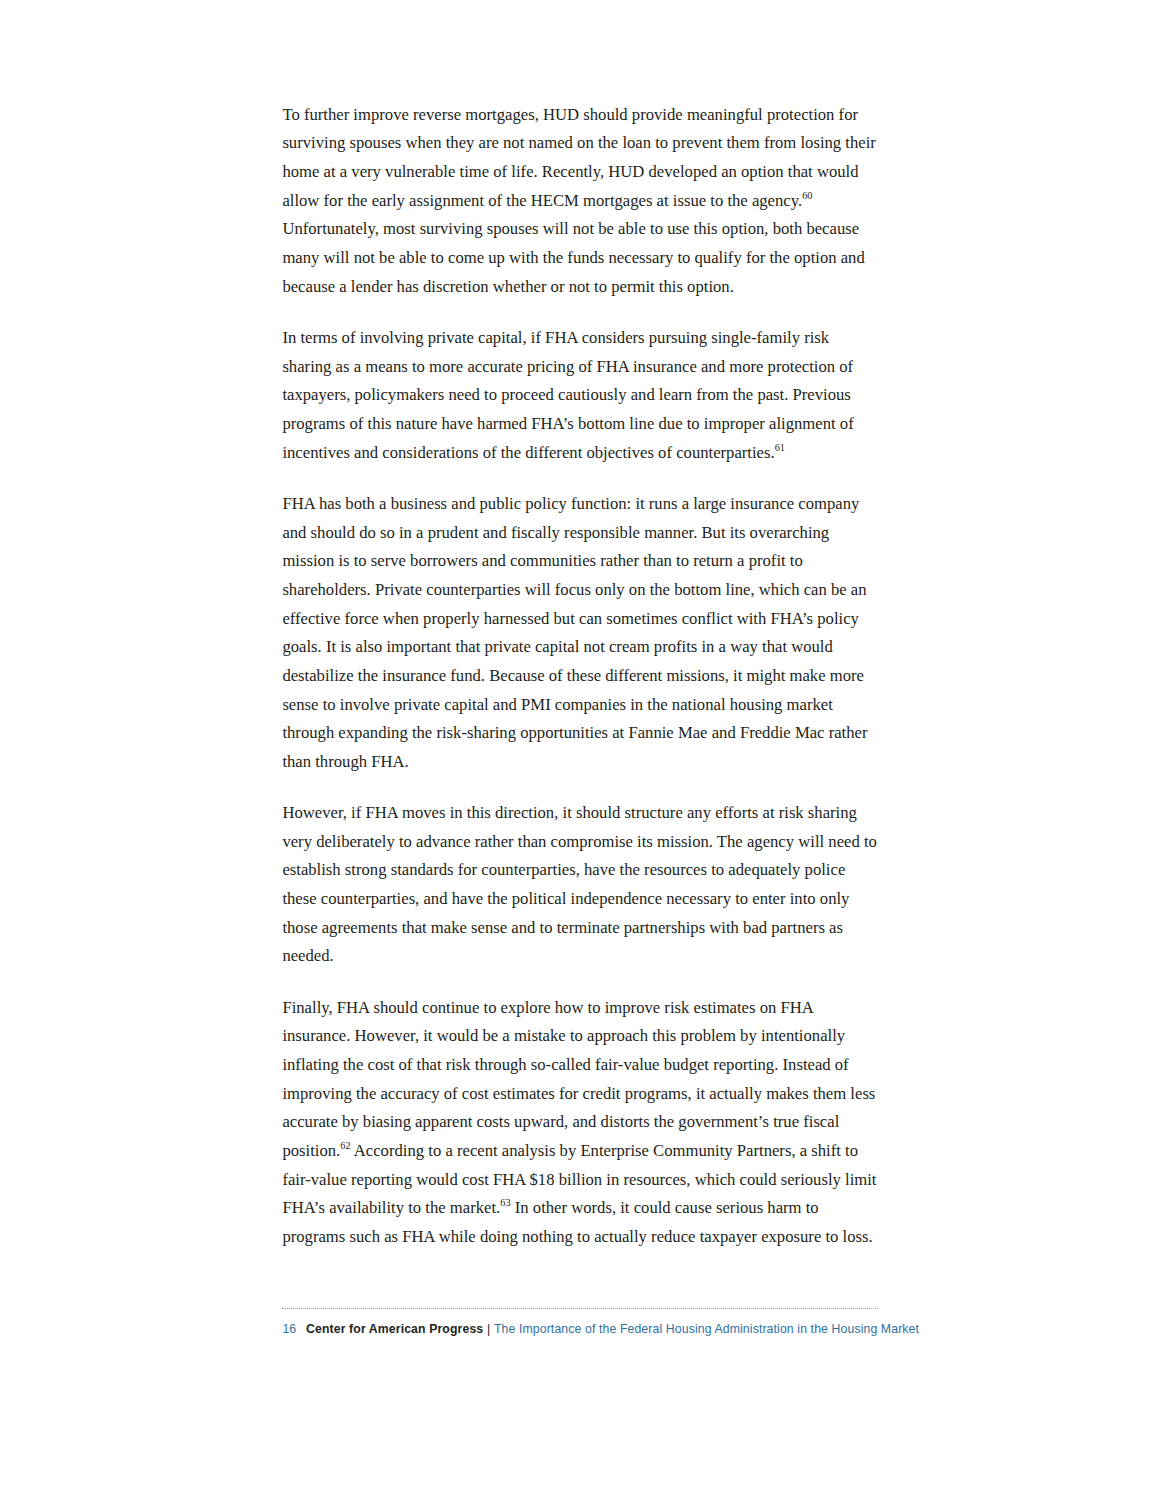To further improve reverse mortgages, HUD should provide meaningful protection for surviving spouses when they are not named on the loan to prevent them from losing their home at a very vulnerable time of life. Recently, HUD developed an option that would allow for the early assignment of the HECM mortgages at issue to the agency.60 Unfortunately, most surviving spouses will not be able to use this option, both because many will not be able to come up with the funds necessary to qualify for the option and because a lender has discretion whether or not to permit this option.
In terms of involving private capital, if FHA considers pursuing single-family risk sharing as a means to more accurate pricing of FHA insurance and more protection of taxpayers, policymakers need to proceed cautiously and learn from the past. Previous programs of this nature have harmed FHA’s bottom line due to improper alignment of incentives and considerations of the different objectives of counterparties.61
FHA has both a business and public policy function: it runs a large insurance company and should do so in a prudent and fiscally responsible manner. But its overarching mission is to serve borrowers and communities rather than to return a profit to shareholders. Private counterparties will focus only on the bottom line, which can be an effective force when properly harnessed but can sometimes conflict with FHA’s policy goals. It is also important that private capital not cream profits in a way that would destabilize the insurance fund. Because of these different missions, it might make more sense to involve private capital and PMI companies in the national housing market through expanding the risk-sharing opportunities at Fannie Mae and Freddie Mac rather than through FHA.
However, if FHA moves in this direction, it should structure any efforts at risk sharing very deliberately to advance rather than compromise its mission. The agency will need to establish strong standards for counterparties, have the resources to adequately police these counterparties, and have the political independence necessary to enter into only those agreements that make sense and to terminate partnerships with bad partners as needed.
Finally, FHA should continue to explore how to improve risk estimates on FHA insurance. However, it would be a mistake to approach this problem by intentionally inflating the cost of that risk through so-called fair-value budget reporting. Instead of improving the accuracy of cost estimates for credit programs, it actually makes them less accurate by biasing apparent costs upward, and distorts the government’s true fiscal position.62 According to a recent analysis by Enterprise Community Partners, a shift to fair-value reporting would cost FHA $18 billion in resources, which could seriously limit FHA’s availability to the market.63 In other words, it could cause serious harm to programs such as FHA while doing nothing to actually reduce taxpayer exposure to loss.
16 Center for American Progress|The Importance of the Federal Housing Administration in the Housing Market